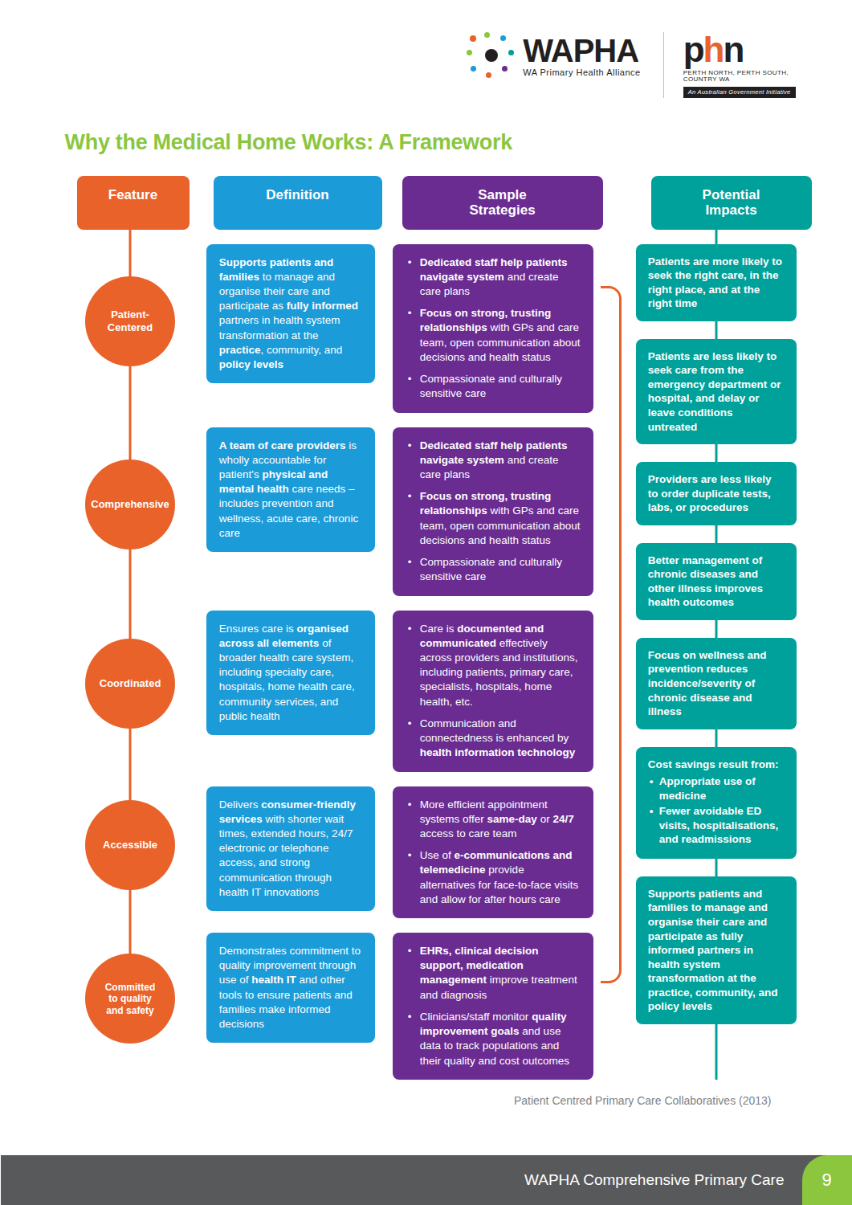WAPHA
WA Primary Health Alliance
phn
PERTH NORTH, PERTH SOUTH,
COUNTRY WA
An Australian Government Initiative
Why the Medical Home Works: A Framework
Feature
Definition
Sample
Strategies
Potential
Impacts
| Patient- Centered | Supports patients and families to manage and organise their care and participate as fully informed partners in health system transformation at the practice , community, and policy levels | Dedicated staff help patients navigate system and create care plans Focus on strong, trusting relationships with GPs and care team, open communication about decisions and health status Compassionate and culturally sensitive care | | Patients are more likely to seek the right care, in the right place, and at the right time Patients are less likely to seek care from the emergency department or hospital, and delay or leave conditions untreated Providers are less likely to order duplicate tests, labs, or procedures Better management of chronic diseases and other illness improves health outcomes Focus on wellness and prevention reduces incidence/severity of chronic disease and illness Cost savings result from: Appropriate use of medicine Fewer avoidable ED visits, hospitalisations, and readmissions Supports patients and families to manage and organise their care and participate as fully informed partners in health system transformation at the practice, community, and policy levels |
| Comprehensive | A team of care providers is wholly accountable for patient's physical and mental health care needs – includes prevention and wellness, acute care, chronic care | Dedicated staff help patients navigate system and create care plans Focus on strong, trusting relationships with GPs and care team, open communication about decisions and health status Compassionate and culturally sensitive care |
| Coordinated | Ensures care is organised across all elements of broader health care system, including specialty care, hospitals, home health care, community services, and public health | Care is documented and communicated effectively across providers and institutions, including patients, primary care, specialists, hospitals, home health, etc. Communication and connectedness is enhanced by health information technology |
| Accessible | Delivers consumer-friendly services with shorter wait times, extended hours, 24/7 electronic or telephone access, and strong communication through health IT innovations | More efficient appointment systems offer same-day or 24/7 access to care team Use of e-communications and telemedicine provide alternatives for face-to-face visits and allow for after hours care |
| Committed to quality and safety | Demonstrates commitment to quality improvement through use of health IT and other tools to ensure patients and families make informed decisions | EHRs, clinical decision support, medication management improve treatment and diagnosis Clinicians/staff monitor quality improvement goals and use data to track populations and their quality and cost outcomes |
Patient Centred Primary Care Collaboratives (2013)
WAPHA Comprehensive Primary Care 9